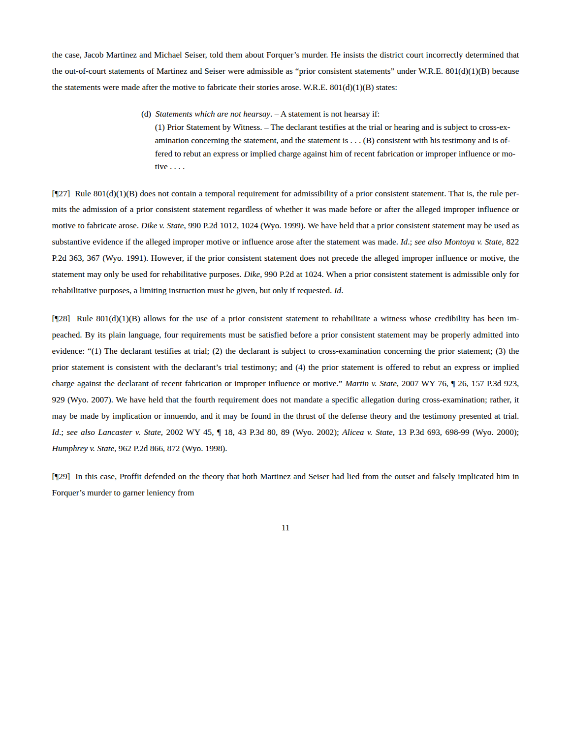the case, Jacob Martinez and Michael Seiser, told them about Forquer’s murder. He insists the district court incorrectly determined that the out-of-court statements of Martinez and Seiser were admissible as “prior consistent statements” under W.R.E. 801(d)(1)(B) because the statements were made after the motive to fabricate their stories arose. W.R.E. 801(d)(1)(B) states:
(d) Statements which are not hearsay. – A statement is not hearsay if:
(1) Prior Statement by Witness. – The declarant testifies at the trial or hearing and is subject to cross-examination concerning the statement, and the statement is . . . (B) consistent with his testimony and is offered to rebut an express or implied charge against him of recent fabrication or improper influence or motive . . . .
[¶27] Rule 801(d)(1)(B) does not contain a temporal requirement for admissibility of a prior consistent statement. That is, the rule permits the admission of a prior consistent statement regardless of whether it was made before or after the alleged improper influence or motive to fabricate arose. Dike v. State, 990 P.2d 1012, 1024 (Wyo. 1999). We have held that a prior consistent statement may be used as substantive evidence if the alleged improper motive or influence arose after the statement was made. Id.; see also Montoya v. State, 822 P.2d 363, 367 (Wyo. 1991). However, if the prior consistent statement does not precede the alleged improper influence or motive, the statement may only be used for rehabilitative purposes. Dike, 990 P.2d at 1024. When a prior consistent statement is admissible only for rehabilitative purposes, a limiting instruction must be given, but only if requested. Id.
[¶28] Rule 801(d)(1)(B) allows for the use of a prior consistent statement to rehabilitate a witness whose credibility has been impeached. By its plain language, four requirements must be satisfied before a prior consistent statement may be properly admitted into evidence: “(1) The declarant testifies at trial; (2) the declarant is subject to cross-examination concerning the prior statement; (3) the prior statement is consistent with the declarant’s trial testimony; and (4) the prior statement is offered to rebut an express or implied charge against the declarant of recent fabrication or improper influence or motive.” Martin v. State, 2007 WY 76, ¶ 26, 157 P.3d 923, 929 (Wyo. 2007). We have held that the fourth requirement does not mandate a specific allegation during cross-examination; rather, it may be made by implication or innuendo, and it may be found in the thrust of the defense theory and the testimony presented at trial. Id.; see also Lancaster v. State, 2002 WY 45, ¶ 18, 43 P.3d 80, 89 (Wyo. 2002); Alicea v. State, 13 P.3d 693, 698-99 (Wyo. 2000); Humphrey v. State, 962 P.2d 866, 872 (Wyo. 1998).
[¶29] In this case, Proffit defended on the theory that both Martinez and Seiser had lied from the outset and falsely implicated him in Forquer’s murder to garner leniency from
11